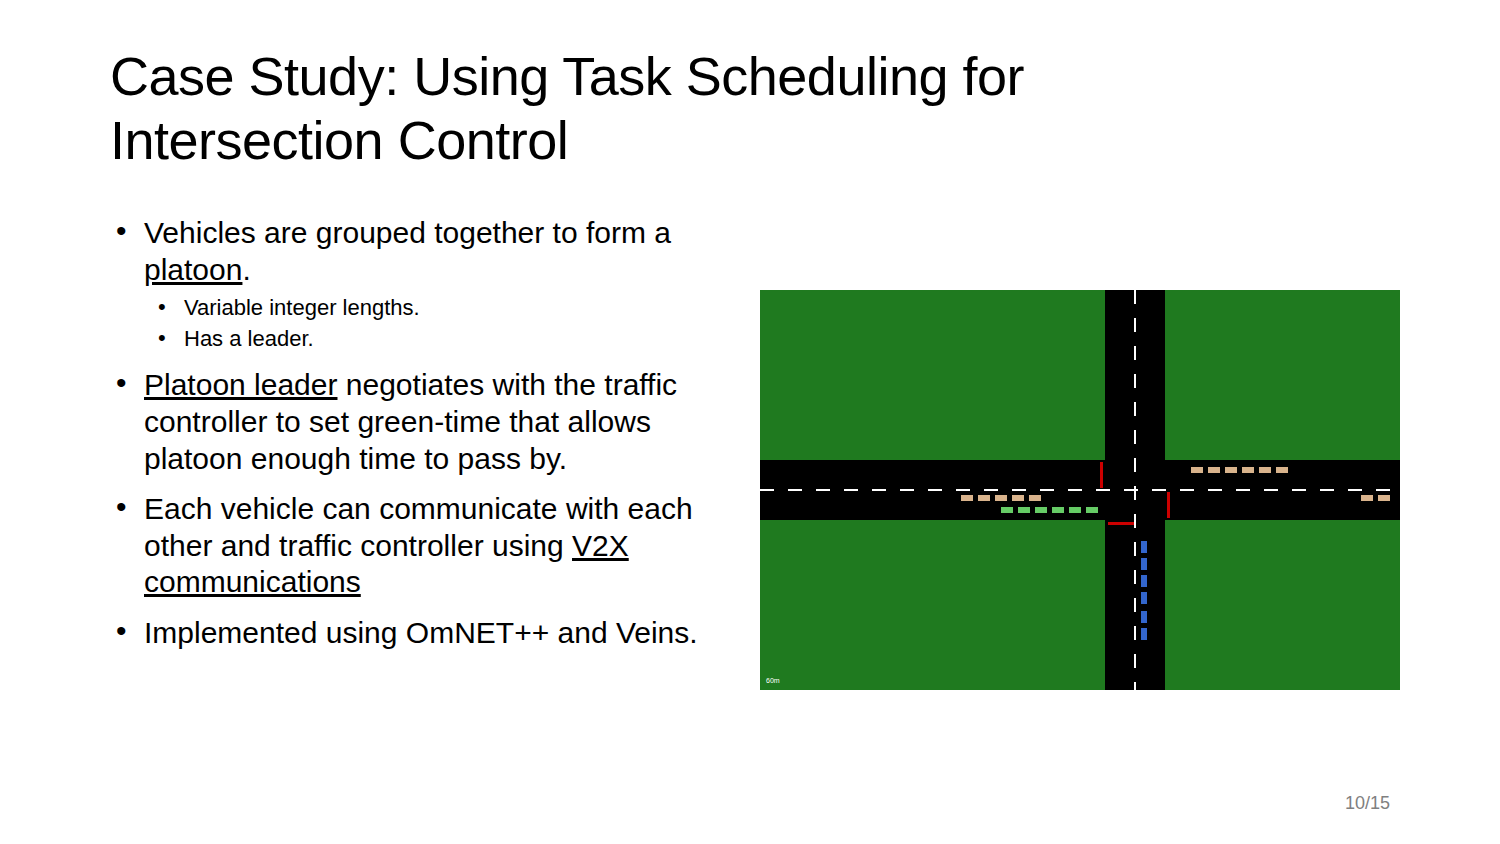Case Study: Using Task Scheduling for Intersection Control
Vehicles are grouped together to form a platoon.
Variable integer lengths.
Has a leader.
Platoon leader negotiates with the traffic controller to set green-time that allows platoon enough time to pass by.
Each vehicle can communicate with each other and traffic controller using V2X communications
Implemented using OmNET++ and Veins.
60m
10/15